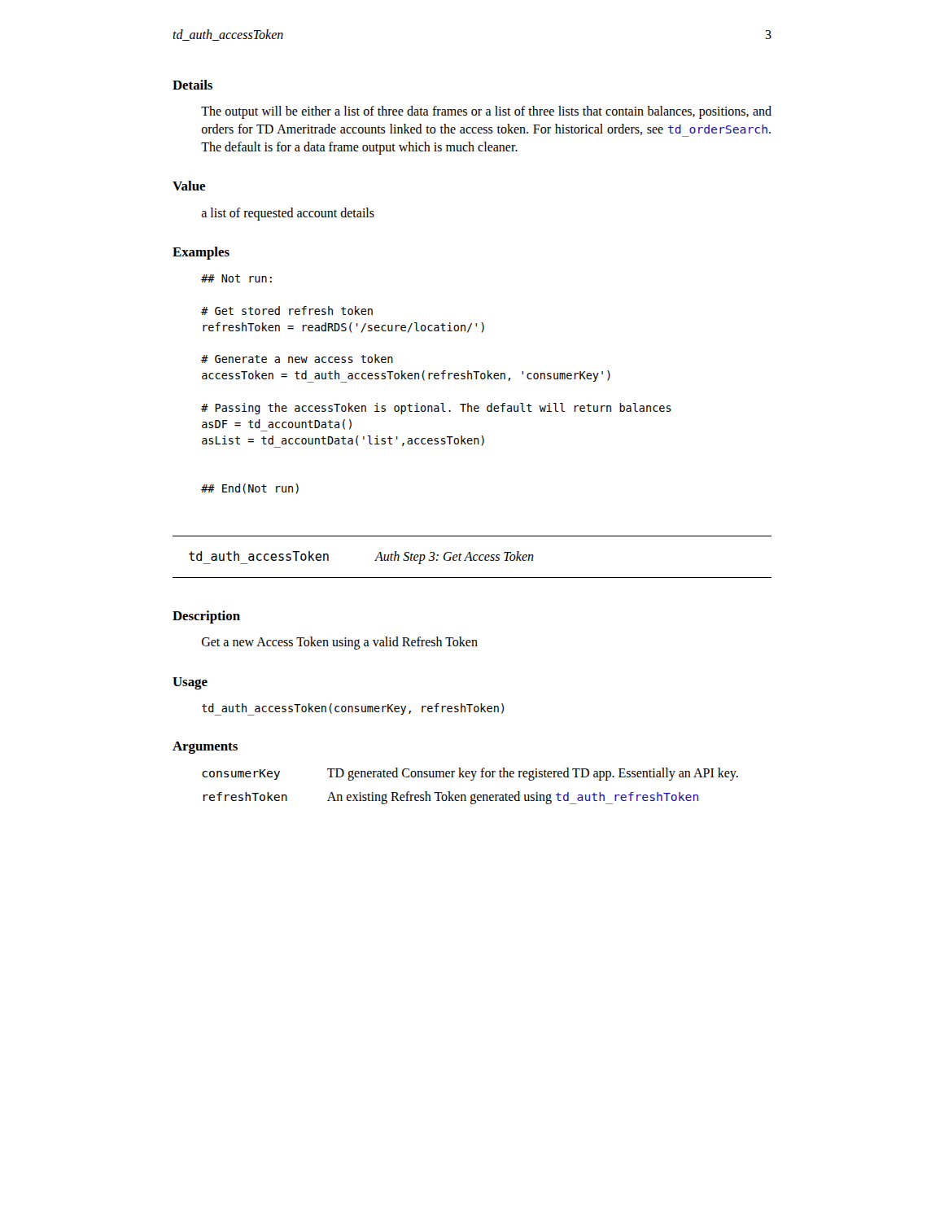td_auth_accessToken 3
Details
The output will be either a list of three data frames or a list of three lists that contain balances, positions, and orders for TD Ameritrade accounts linked to the access token. For historical orders, see td_orderSearch. The default is for a data frame output which is much cleaner.
Value
a list of requested account details
Examples
## Not run:

# Get stored refresh token
refreshToken = readRDS('/secure/location/')

# Generate a new access token
accessToken = td_auth_accessToken(refreshToken, 'consumerKey')

# Passing the accessToken is optional. The default will return balances
asDF = td_accountData()
asList = td_accountData('list',accessToken)


## End(Not run)
td_auth_accessToken Auth Step 3: Get Access Token
Description
Get a new Access Token using a valid Refresh Token
Usage
td_auth_accessToken(consumerKey, refreshToken)
Arguments
consumerKey
TD generated Consumer key for the registered TD app. Essentially an API key.
refreshToken
An existing Refresh Token generated using td_auth_refreshToken